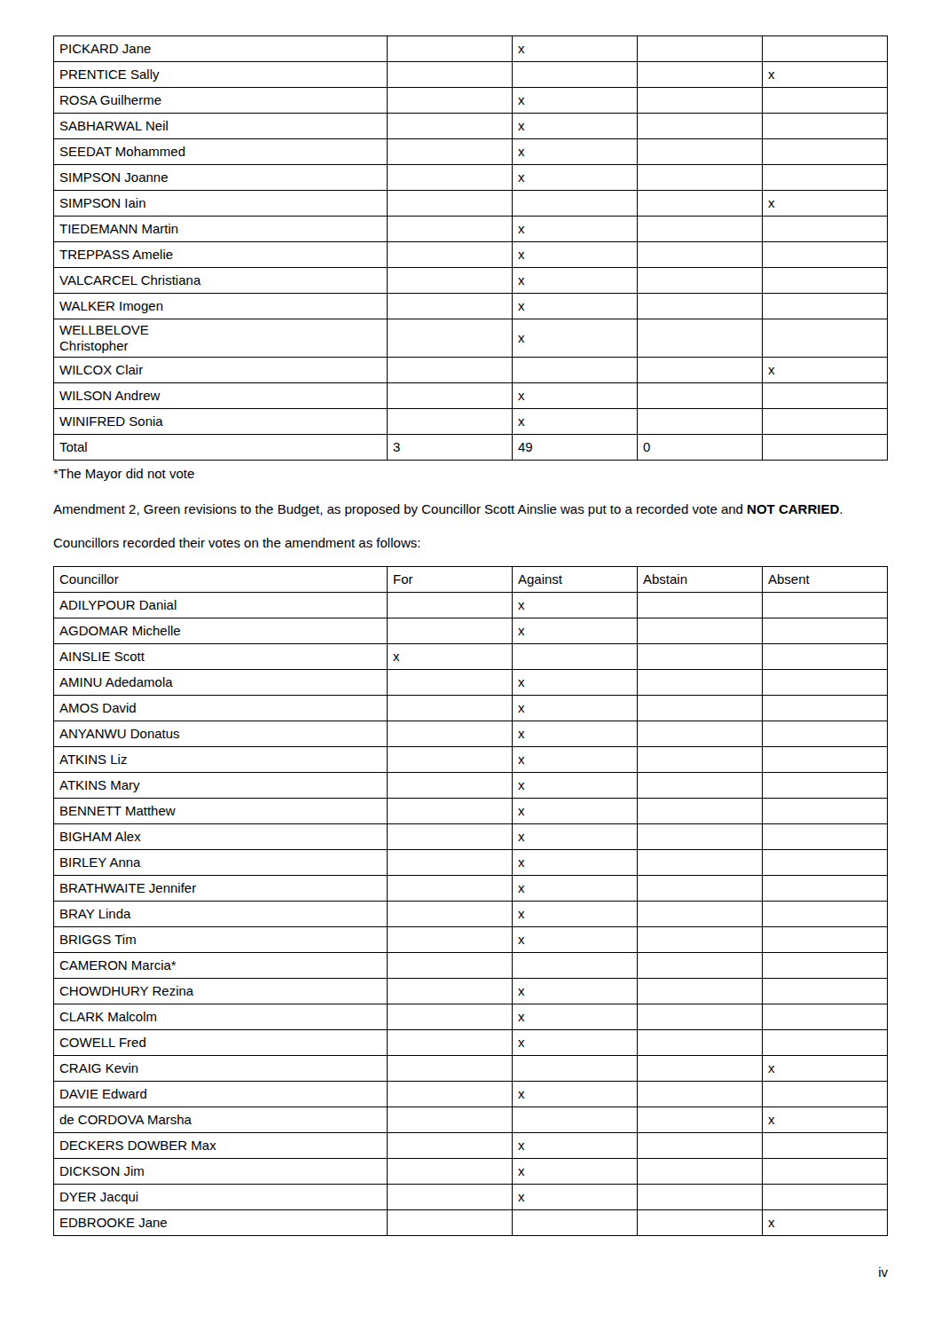| PICKARD Jane | | x | | |
| PRENTICE Sally | | | | x |
| ROSA Guilherme | | x | | |
| SABHARWAL Neil | | x | | |
| SEEDAT Mohammed | | x | | |
| SIMPSON Joanne | | x | | |
| SIMPSON Iain | | | | x |
| TIEDEMANN Martin | | x | | |
| TREPPASS Amelie | | x | | |
| VALCARCEL Christiana | | x | | |
| WALKER Imogen | | x | | |
| WELLBELOVE Christopher | | x | | |
| WILCOX Clair | | | | x |
| WILSON Andrew | | x | | |
| WINIFRED Sonia | | x | | |
| Total | 3 | 49 | 0 | |
*The Mayor did not vote
Amendment 2, Green revisions to the Budget, as proposed by Councillor Scott Ainslie was put to a recorded vote and NOT CARRIED.
Councillors recorded their votes on the amendment as follows:
| Councillor | For | Against | Abstain | Absent |
| --- | --- | --- | --- | --- |
| ADILYPOUR Danial | | x | | |
| AGDOMAR Michelle | | x | | |
| AINSLIE Scott | x | | | |
| AMINU Adedamola | | x | | |
| AMOS David | | x | | |
| ANYANWU Donatus | | x | | |
| ATKINS Liz | | x | | |
| ATKINS Mary | | x | | |
| BENNETT Matthew | | x | | |
| BIGHAM Alex | | x | | |
| BIRLEY Anna | | x | | |
| BRATHWAITE Jennifer | | x | | |
| BRAY Linda | | x | | |
| BRIGGS Tim | | x | | |
| CAMERON Marcia* | | | | |
| CHOWDHURY Rezina | | x | | |
| CLARK Malcolm | | x | | |
| COWELL Fred | | x | | |
| CRAIG Kevin | | | | x |
| DAVIE Edward | | x | | |
| de CORDOVA Marsha | | | | x |
| DECKERS DOWBER Max | | x | | |
| DICKSON Jim | | x | | |
| DYER Jacqui | | x | | |
| EDBROOKE Jane | | | | x |
iv